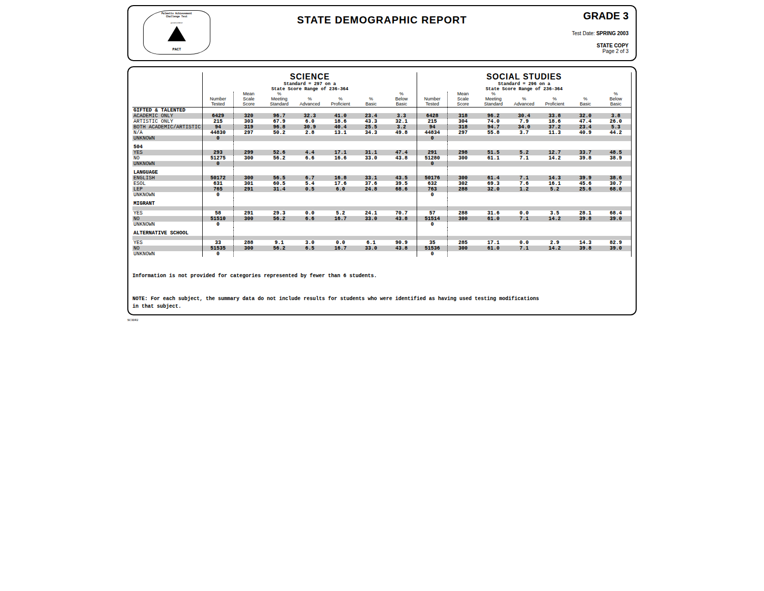Palmetto Achievement
Challenge Test
ASSESSMENT
PACT
STATE DEMOGRAPHIC REPORT
GRADE 3
Test Date: SPRING 2003
STATE COPY
Page 2 of 3
| | SCIENCE | SOCIAL STUDIES |
| | Standard = 297 on a State Score Range of 236-364 | Standard = 296 on a State Score Range of 236-364 |
| | Number Tested | Mean Scale Score | % Meeting Standard | % Advanced | % Proficient | % Basic | % Below Basic | Number Tested | Mean Scale Score | % Meeting Standard | % Advanced | % Proficient | % Basic | % Below Basic |
| GIFTED & TALENTED | | | | | | | | | | | | | | |
| ACADEMIC ONLY | 6429 | 320 | 96.7 | 32.3 | 41.0 | 23.4 | 3.3 | 6428 | 318 | 96.2 | 30.4 | 33.8 | 32.0 | 3.8 |
| ARTISTIC ONLY | 215 | 303 | 67.9 | 6.0 | 18.6 | 43.3 | 32.1 | 215 | 304 | 74.0 | 7.9 | 18.6 | 47.4 | 26.0 |
| BOTH ACADEMIC/ARTISTIC | 94 | 319 | 96.8 | 30.9 | 40.4 | 25.5 | 3.2 | 94 | 318 | 94.7 | 34.0 | 37.2 | 23.4 | 5.3 |
| N/A | 44830 | 297 | 50.2 | 2.8 | 13.1 | 34.3 | 49.8 | 44834 | 297 | 55.8 | 3.7 | 11.3 | 40.9 | 44.2 |
| UNKNOWN | 0 | | | | | | | 0 | | | | | | |
| 504 | | | | | | | | | | | | | | |
| YES | 293 | 299 | 52.6 | 4.4 | 17.1 | 31.1 | 47.4 | 291 | 298 | 51.5 | 5.2 | 12.7 | 33.7 | 48.5 |
| NO | 51275 | 300 | 56.2 | 6.6 | 16.6 | 33.0 | 43.8 | 51280 | 300 | 61.1 | 7.1 | 14.2 | 39.8 | 38.9 |
| UNKNOWN | 0 | | | | | | | 0 | | | | | | |
| LANGUAGE | | | | | | | | | | | | | | |
| ENGLISH | 50172 | 300 | 56.5 | 6.7 | 16.8 | 33.1 | 43.5 | 50176 | 300 | 61.4 | 7.1 | 14.3 | 39.9 | 38.6 |
| ESOL | 631 | 301 | 60.5 | 5.4 | 17.6 | 37.6 | 39.5 | 632 | 302 | 69.3 | 7.6 | 16.1 | 45.6 | 30.7 |
| LEP | 765 | 291 | 31.4 | 0.5 | 6.0 | 24.8 | 68.6 | 763 | 288 | 32.0 | 1.2 | 5.2 | 25.6 | 68.0 |
| UNKNOWN | 0 | | | | | | | 0 | | | | | | |
| MIGRANT | | | | | | | | | | | | | | |
| YES | 58 | 291 | 29.3 | 0.0 | 5.2 | 24.1 | 70.7 | 57 | 288 | 31.6 | 0.0 | 3.5 | 28.1 | 68.4 |
| NO | 51510 | 300 | 56.2 | 6.6 | 16.7 | 33.0 | 43.8 | 51514 | 300 | 61.0 | 7.1 | 14.2 | 39.8 | 39.0 |
| UNKNOWN | 0 | | | | | | | 0 | | | | | | |
| ALTERNATIVE SCHOOL | | | | | | | | | | | | | | |
| YES | 33 | 288 | 9.1 | 3.0 | 0.0 | 6.1 | 90.9 | 35 | 285 | 17.1 | 0.0 | 2.9 | 14.3 | 82.9 |
| NO | 51535 | 300 | 56.2 | 6.5 | 16.7 | 33.0 | 43.8 | 51536 | 300 | 61.0 | 7.1 | 14.2 | 39.8 | 39.0 |
| UNKNOWN | 0 | | | | | | | 0 | | | | | | |
Information is not provided for categories represented by fewer than 6 students.
NOTE: For each subject, the summary data do not include results for students who were identified as having used testing modifications
in that subject.
SC3DR2